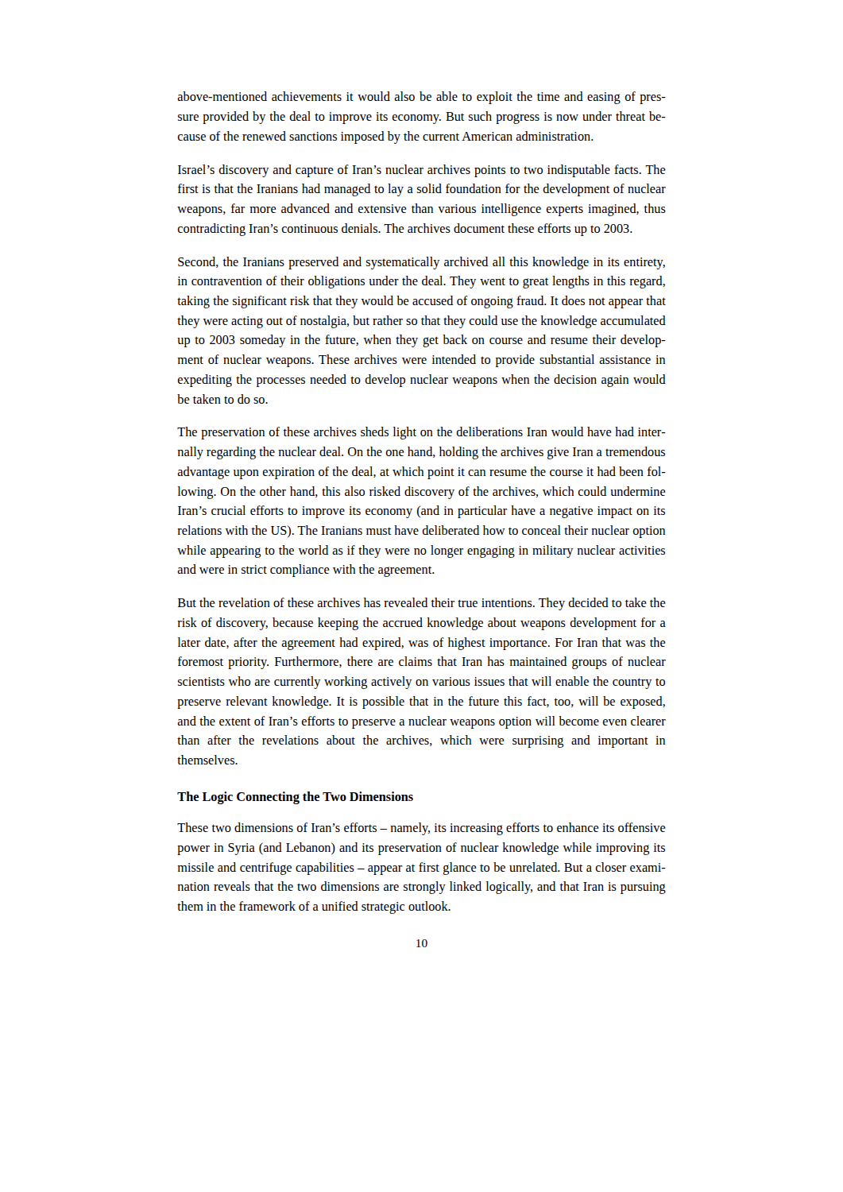above-mentioned achievements it would also be able to exploit the time and easing of pressure provided by the deal to improve its economy. But such progress is now under threat because of the renewed sanctions imposed by the current American administration.
Israel’s discovery and capture of Iran’s nuclear archives points to two indisputable facts. The first is that the Iranians had managed to lay a solid foundation for the development of nuclear weapons, far more advanced and extensive than various intelligence experts imagined, thus contradicting Iran’s continuous denials. The archives document these efforts up to 2003.
Second, the Iranians preserved and systematically archived all this knowledge in its entirety, in contravention of their obligations under the deal. They went to great lengths in this regard, taking the significant risk that they would be accused of ongoing fraud. It does not appear that they were acting out of nostalgia, but rather so that they could use the knowledge accumulated up to 2003 someday in the future, when they get back on course and resume their development of nuclear weapons. These archives were intended to provide substantial assistance in expediting the processes needed to develop nuclear weapons when the decision again would be taken to do so.
The preservation of these archives sheds light on the deliberations Iran would have had internally regarding the nuclear deal. On the one hand, holding the archives give Iran a tremendous advantage upon expiration of the deal, at which point it can resume the course it had been following. On the other hand, this also risked discovery of the archives, which could undermine Iran’s crucial efforts to improve its economy (and in particular have a negative impact on its relations with the US). The Iranians must have deliberated how to conceal their nuclear option while appearing to the world as if they were no longer engaging in military nuclear activities and were in strict compliance with the agreement.
But the revelation of these archives has revealed their true intentions. They decided to take the risk of discovery, because keeping the accrued knowledge about weapons development for a later date, after the agreement had expired, was of highest importance. For Iran that was the foremost priority. Furthermore, there are claims that Iran has maintained groups of nuclear scientists who are currently working actively on various issues that will enable the country to preserve relevant knowledge. It is possible that in the future this fact, too, will be exposed, and the extent of Iran’s efforts to preserve a nuclear weapons option will become even clearer than after the revelations about the archives, which were surprising and important in themselves.
The Logic Connecting the Two Dimensions
These two dimensions of Iran’s efforts – namely, its increasing efforts to enhance its offensive power in Syria (and Lebanon) and its preservation of nuclear knowledge while improving its missile and centrifuge capabilities – appear at first glance to be unrelated. But a closer examination reveals that the two dimensions are strongly linked logically, and that Iran is pursuing them in the framework of a unified strategic outlook.
10